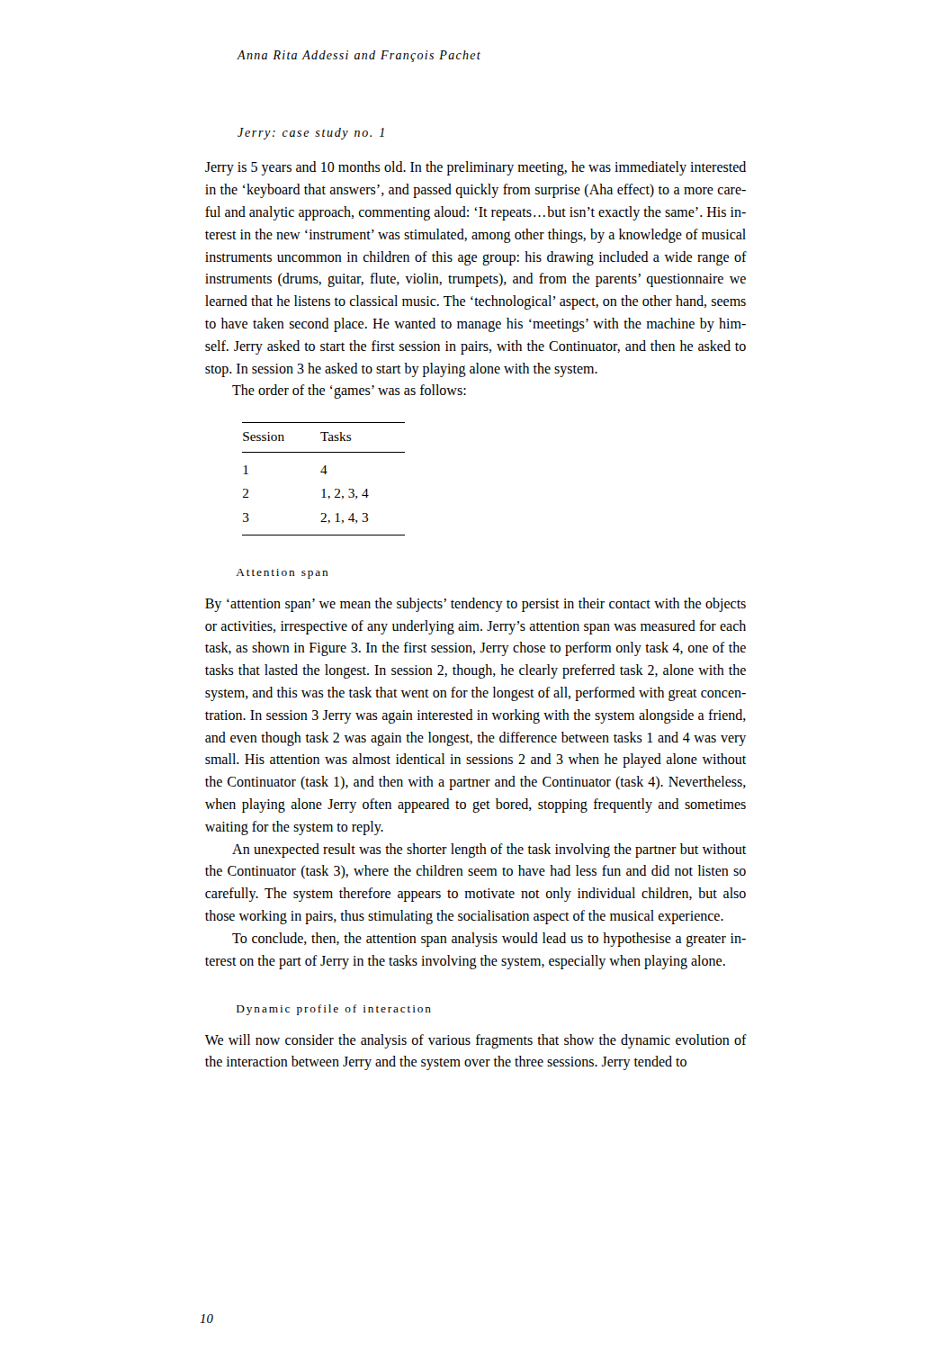Anna Rita Addessi and François Pachet
Jerry: case study no. 1
Jerry is 5 years and 10 months old. In the preliminary meeting, he was immediately interested in the ‘keyboard that answers’, and passed quickly from surprise (Aha effect) to a more careful and analytic approach, commenting aloud: ‘It repeats . . . but isn’t exactly the same’. His interest in the new ‘instrument’ was stimulated, among other things, by a knowledge of musical instruments uncommon in children of this age group: his drawing included a wide range of instruments (drums, guitar, flute, violin, trumpets), and from the parents’ questionnaire we learned that he listens to classical music. The ‘technological’ aspect, on the other hand, seems to have taken second place. He wanted to manage his ‘meetings’ with the machine by himself. Jerry asked to start the first session in pairs, with the Continuator, and then he asked to stop. In session 3 he asked to start by playing alone with the system.
The order of the ‘games’ was as follows:
| Session | Tasks |
| --- | --- |
| 1 | 4 |
| 2 | 1, 2, 3, 4 |
| 3 | 2, 1, 4, 3 |
Attention span
By ‘attention span’ we mean the subjects’ tendency to persist in their contact with the objects or activities, irrespective of any underlying aim. Jerry’s attention span was measured for each task, as shown in Figure 3. In the first session, Jerry chose to perform only task 4, one of the tasks that lasted the longest. In session 2, though, he clearly preferred task 2, alone with the system, and this was the task that went on for the longest of all, performed with great concentration. In session 3 Jerry was again interested in working with the system alongside a friend, and even though task 2 was again the longest, the difference between tasks 1 and 4 was very small. His attention was almost identical in sessions 2 and 3 when he played alone without the Continuator (task 1), and then with a partner and the Continuator (task 4). Nevertheless, when playing alone Jerry often appeared to get bored, stopping frequently and sometimes waiting for the system to reply.
An unexpected result was the shorter length of the task involving the partner but without the Continuator (task 3), where the children seem to have had less fun and did not listen so carefully. The system therefore appears to motivate not only individual children, but also those working in pairs, thus stimulating the socialisation aspect of the musical experience.
To conclude, then, the attention span analysis would lead us to hypothesise a greater interest on the part of Jerry in the tasks involving the system, especially when playing alone.
Dynamic profile of interaction
We will now consider the analysis of various fragments that show the dynamic evolution of the interaction between Jerry and the system over the three sessions. Jerry tended to
10